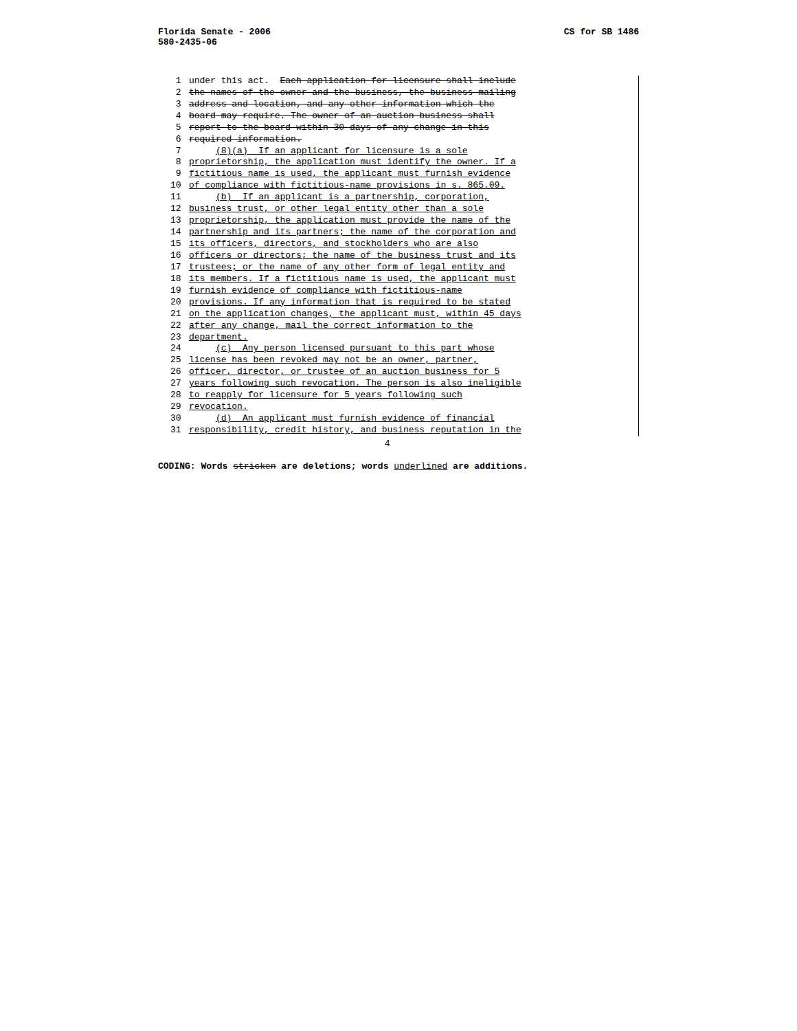Florida Senate - 2006 CS for SB 1486
580-2435-06
| 1 | under this act. Each application for licensure shall include |
| 2 | the names of the owner and the business, the business mailing |
| 3 | address and location, and any other information which the |
| 4 | board may require. The owner of an auction business shall |
| 5 | report to the board within 30 days of any change in this |
| 6 | required information. |
| 7 | (8)(a) If an applicant for licensure is a sole |
| 8 | proprietorship, the application must identify the owner. If a |
| 9 | fictitious name is used, the applicant must furnish evidence |
| 10 | of compliance with fictitious-name provisions in s. 865.09. |
| 11 | (b) If an applicant is a partnership, corporation, |
| 12 | business trust, or other legal entity other than a sole |
| 13 | proprietorship, the application must provide the name of the |
| 14 | partnership and its partners; the name of the corporation and |
| 15 | its officers, directors, and stockholders who are also |
| 16 | officers or directors; the name of the business trust and its |
| 17 | trustees; or the name of any other form of legal entity and |
| 18 | its members. If a fictitious name is used, the applicant must |
| 19 | furnish evidence of compliance with fictitious-name |
| 20 | provisions. If any information that is required to be stated |
| 21 | on the application changes, the applicant must, within 45 days |
| 22 | after any change, mail the correct information to the |
| 23 | department. |
| 24 | (c) Any person licensed pursuant to this part whose |
| 25 | license has been revoked may not be an owner, partner, |
| 26 | officer, director, or trustee of an auction business for 5 |
| 27 | years following such revocation. The person is also ineligible |
| 28 | to reapply for licensure for 5 years following such |
| 29 | revocation. |
| 30 | (d) An applicant must furnish evidence of financial |
| 31 | responsibility, credit history, and business reputation in the |
4
CODING: Words stricken are deletions; words underlined are additions.